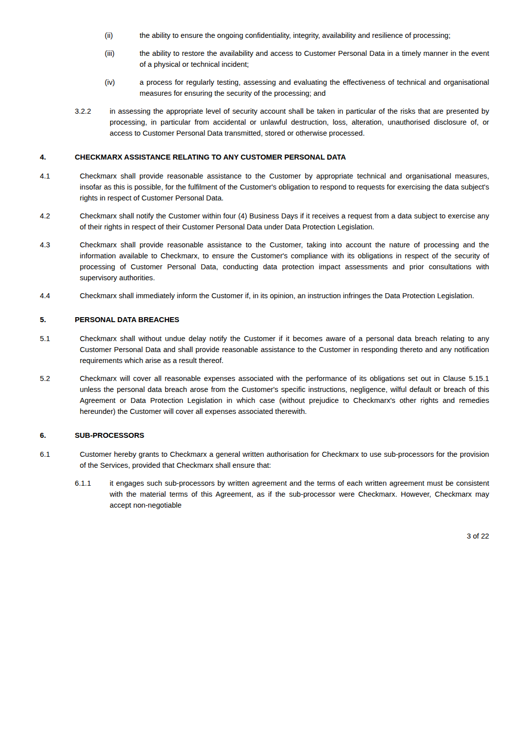(ii)
the ability to ensure the ongoing confidentiality, integrity, availability and resilience of processing;
(iii)
the ability to restore the availability and access to Customer Personal Data in a timely manner in the event of a physical or technical incident;
(iv)
a process for regularly testing, assessing and evaluating the effectiveness of technical and organisational measures for ensuring the security of the processing; and
3.2.2
in assessing the appropriate level of security account shall be taken in particular of the risks that are presented by processing, in particular from accidental or unlawful destruction, loss, alteration, unauthorised disclosure of, or access to Customer Personal Data transmitted, stored or otherwise processed.
4. Checkmarx assistance relating to any Customer Personal Data
4.1
Checkmarx shall provide reasonable assistance to the Customer by appropriate technical and organisational measures, insofar as this is possible, for the fulfilment of the Customer's obligation to respond to requests for exercising the data subject's rights in respect of Customer Personal Data.
4.2
Checkmarx shall notify the Customer within four (4) Business Days if it receives a request from a data subject to exercise any of their rights in respect of their Customer Personal Data under Data Protection Legislation.
4.3
Checkmarx shall provide reasonable assistance to the Customer, taking into account the nature of processing and the information available to Checkmarx, to ensure the Customer's compliance with its obligations in respect of the security of processing of Customer Personal Data, conducting data protection impact assessments and prior consultations with supervisory authorities.
4.4
Checkmarx shall immediately inform the Customer if, in its opinion, an instruction infringes the Data Protection Legislation.
5. Personal Data Breaches
5.1
Checkmarx shall without undue delay notify the Customer if it becomes aware of a personal data breach relating to any Customer Personal Data and shall provide reasonable assistance to the Customer in responding thereto and any notification requirements which arise as a result thereof.
5.2
Checkmarx will cover all reasonable expenses associated with the performance of its obligations set out in Clause 5.15.1 unless the personal data breach arose from the Customer's specific instructions, negligence, wilful default or breach of this Agreement or Data Protection Legislation in which case (without prejudice to Checkmarx's other rights and remedies hereunder) the Customer will cover all expenses associated therewith.
6. Sub-processors
6.1
Customer hereby grants to Checkmarx a general written authorisation for Checkmarx to use sub-processors for the provision of the Services, provided that Checkmarx shall ensure that:
6.1.1
it engages such sub-processors by written agreement and the terms of each written agreement must be consistent with the material terms of this Agreement, as if the sub-processor were Checkmarx. However, Checkmarx may accept non-negotiable
3 of 22